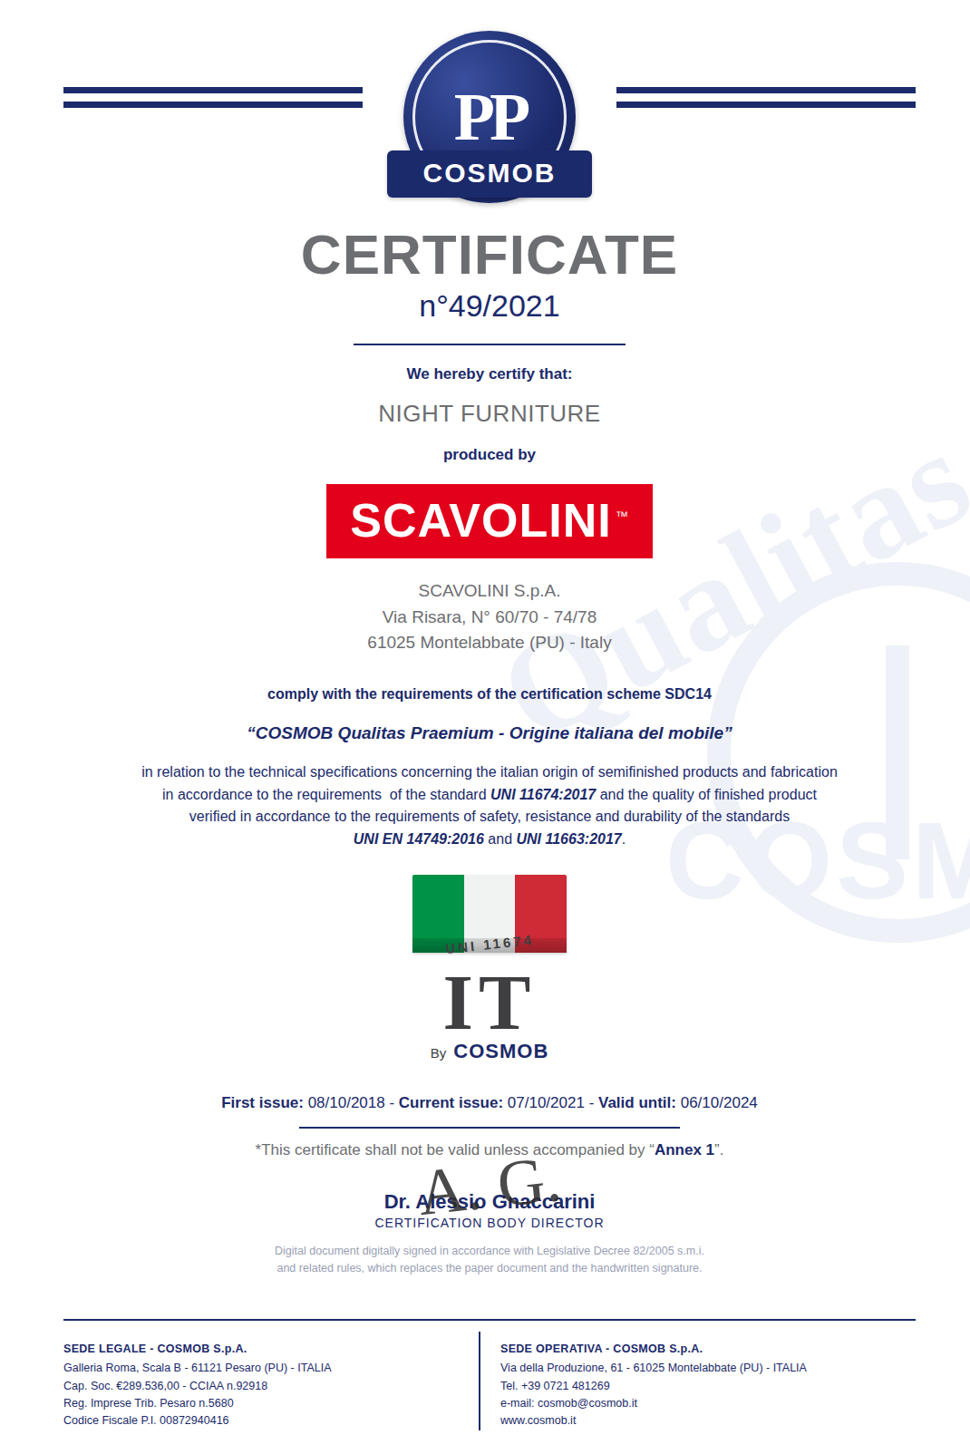Qualitas
COSM
PP
COSMOB
CERTIFICATE
n°49/2021
We hereby certify that:
NIGHT FURNITURE
produced by
SCAVOLINI™
SCAVOLINI S.p.A.
Via Risara, N° 60/70 - 74/78
61025 Montelabbate (PU) - Italy
comply with the requirements of the certification scheme SDC14
“COSMOB Qualitas Praemium - Origine italiana del mobile”
in relation to the technical specifications concerning the italian origin of semifinished products and fabrication
in accordance to the requirements of the standard UNI 11674:2017 and the quality of finished product
verified in accordance to the requirements of safety, resistance and durability of the standards
UNI EN 14749:2016 and UNI 11663:2017.
®
UNI 11674
IT
By COSMOB
First issue: 08/10/2018 - Current issue: 07/10/2021 - Valid until: 06/10/2024
*This certificate shall not be valid unless accompanied by “Annex 1”.
A. G.
Dr. Alessio Gnaccarini
CERTIFICATION BODY DIRECTOR
Digital document digitally signed in accordance with Legislative Decree 82/2005 s.m.i.
and related rules, which replaces the paper document and the handwritten signature.
SEDE LEGALE - COSMOB S.p.A.
Galleria Roma, Scala B - 61121 Pesaro (PU) - ITALIA
Cap. Soc. €289.536,00 - CCIAA n.92918
Reg. Imprese Trib. Pesaro n.5680
Codice Fiscale P.I. 00872940416
SEDE OPERATIVA - COSMOB S.p.A.
Via della Produzione, 61 - 61025 Montelabbate (PU) - ITALIA
Tel. +39 0721 481269
e-mail: cosmob@cosmob.it
www.cosmob.it